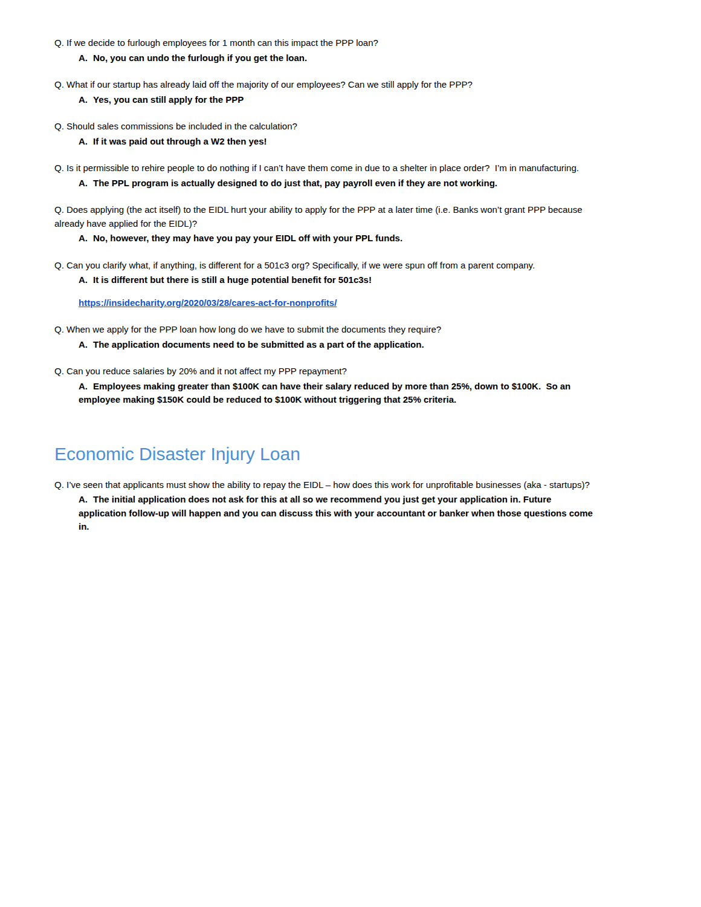Q. If we decide to furlough employees for 1 month can this impact the PPP loan?
A. No, you can undo the furlough if you get the loan.
Q. What if our startup has already laid off the majority of our employees? Can we still apply for the PPP?
A. Yes, you can still apply for the PPP
Q. Should sales commissions be included in the calculation?
A. If it was paid out through a W2 then yes!
Q. Is it permissible to rehire people to do nothing if I can’t have them come in due to a shelter in place order? I’m in manufacturing.
A. The PPL program is actually designed to do just that, pay payroll even if they are not working.
Q. Does applying (the act itself) to the EIDL hurt your ability to apply for the PPP at a later time (i.e. Banks won’t grant PPP because already have applied for the EIDL)?
A. No, however, they may have you pay your EIDL off with your PPL funds.
Q. Can you clarify what, if anything, is different for a 501c3 org? Specifically, if we were spun off from a parent company.
A. It is different but there is still a huge potential benefit for 501c3s!
https://insidecharity.org/2020/03/28/cares-act-for-nonprofits/
Q. When we apply for the PPP loan how long do we have to submit the documents they require?
A. The application documents need to be submitted as a part of the application.
Q. Can you reduce salaries by 20% and it not affect my PPP repayment?
A. Employees making greater than $100K can have their salary reduced by more than 25%, down to $100K. So an employee making $150K could be reduced to $100K without triggering that 25% criteria.
Economic Disaster Injury Loan
Q. I’ve seen that applicants must show the ability to repay the EIDL – how does this work for unprofitable businesses (aka - startups)?
A. The initial application does not ask for this at all so we recommend you just get your application in. Future application follow-up will happen and you can discuss this with your accountant or banker when those questions come in.